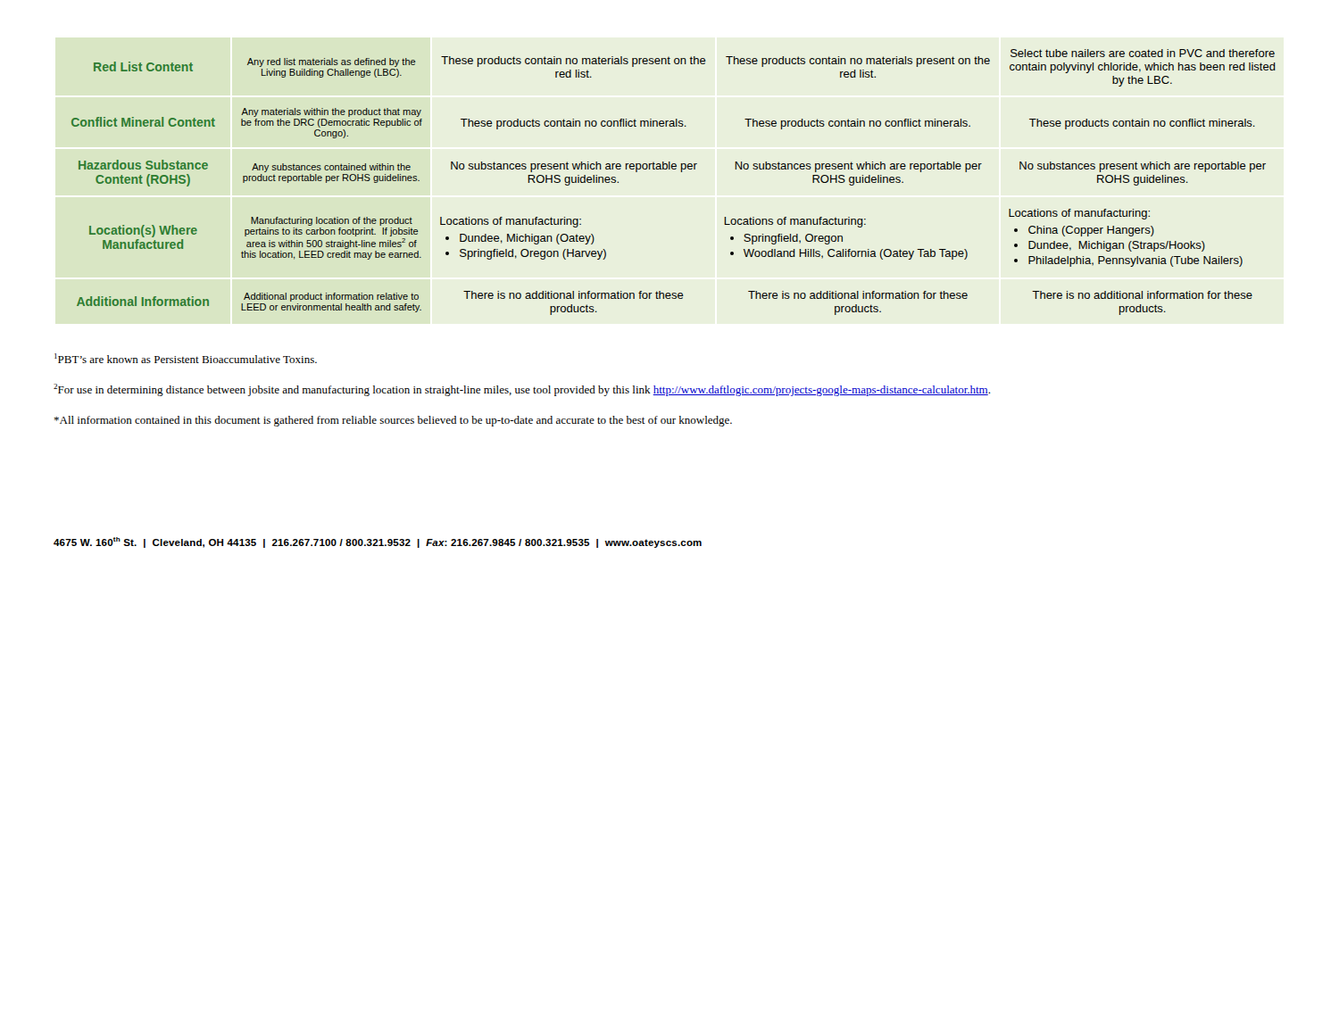| Red List Content | Any red list materials as defined by the Living Building Challenge (LBC). | These products contain no materials present on the red list. | These products contain no materials present on the red list. | Select tube nailers are coated in PVC and therefore contain polyvinyl chloride, which has been red listed by the LBC. |
| Conflict Mineral Content | Any materials within the product that may be from the DRC (Democratic Republic of Congo). | These products contain no conflict minerals. | These products contain no conflict minerals. | These products contain no conflict minerals. |
| Hazardous Substance Content (ROHS) | Any substances contained within the product reportable per ROHS guidelines. | No substances present which are reportable per ROHS guidelines. | No substances present which are reportable per ROHS guidelines. | No substances present which are reportable per ROHS guidelines. |
| Location(s) Where Manufactured | Manufacturing location of the product pertains to its carbon footprint. If jobsite area is within 500 straight-line miles 2 of this location, LEED credit may be earned. | Locations of manufacturing: Dundee, Michigan (Oatey) Springfield, Oregon (Harvey) | Locations of manufacturing: Springfield, Oregon Woodland Hills, California (Oatey Tab Tape) | Locations of manufacturing: China (Copper Hangers) Dundee, Michigan (Straps/Hooks) Philadelphia, Pennsylvania (Tube Nailers) |
| Additional Information | Additional product information relative to LEED or environmental health and safety. | There is no additional information for these products. | There is no additional information for these products. | There is no additional information for these products. |
1PBT’s are known as Persistent Bioaccumulative Toxins.
2For use in determining distance between jobsite and manufacturing location in straight-line miles, use tool provided by this link http://www.daftlogic.com/projects-google-maps-distance-calculator.htm.
*All information contained in this document is gathered from reliable sources believed to be up-to-date and accurate to the best of our knowledge.
4675 W. 160th St. | Cleveland, OH 44135 | 216.267.7100 / 800.321.9532 | Fax: 216.267.9845 / 800.321.9535 | www.oateyscs.com